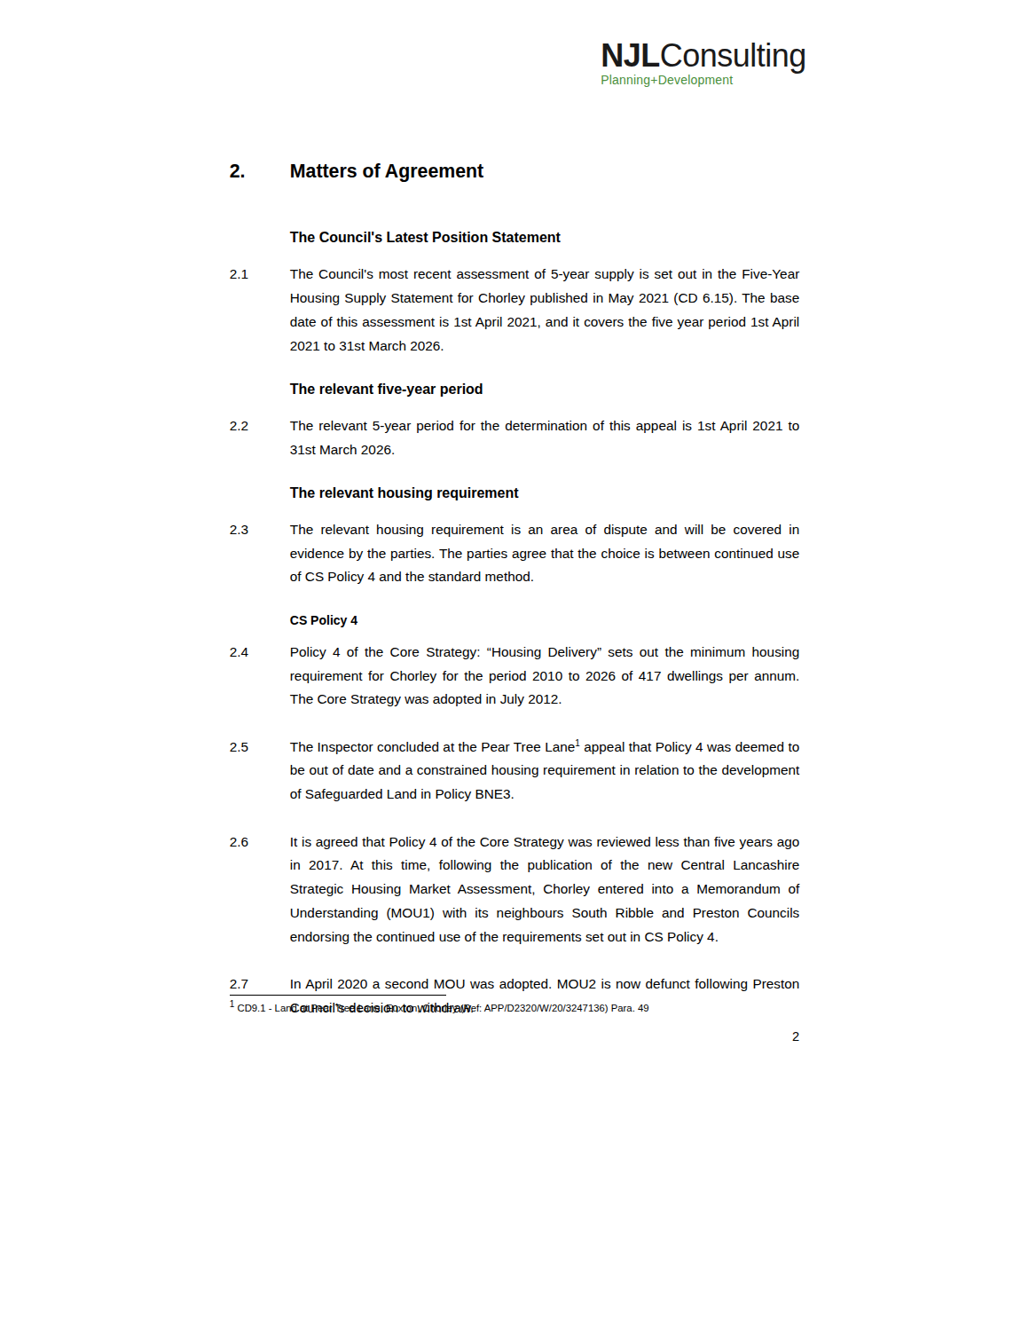NJL Consulting
Planning+Development
2. Matters of Agreement
The Council's Latest Position Statement
2.1 The Council's most recent assessment of 5-year supply is set out in the Five-Year Housing Supply Statement for Chorley published in May 2021 (CD 6.15). The base date of this assessment is 1st April 2021, and it covers the five year period 1st April 2021 to 31st March 2026.
The relevant five-year period
2.2 The relevant 5-year period for the determination of this appeal is 1st April 2021 to 31st March 2026.
The relevant housing requirement
2.3 The relevant housing requirement is an area of dispute and will be covered in evidence by the parties. The parties agree that the choice is between continued use of CS Policy 4 and the standard method.
CS Policy 4
2.4 Policy 4 of the Core Strategy: “Housing Delivery” sets out the minimum housing requirement for Chorley for the period 2010 to 2026 of 417 dwellings per annum. The Core Strategy was adopted in July 2012.
2.5 The Inspector concluded at the Pear Tree Lane1 appeal that Policy 4 was deemed to be out of date and a constrained housing requirement in relation to the development of Safeguarded Land in Policy BNE3.
2.6 It is agreed that Policy 4 of the Core Strategy was reviewed less than five years ago in 2017. At this time, following the publication of the new Central Lancashire Strategic Housing Market Assessment, Chorley entered into a Memorandum of Understanding (MOU1) with its neighbours South Ribble and Preston Councils endorsing the continued use of the requirements set out in CS Policy 4.
2.7 In April 2020 a second MOU was adopted. MOU2 is now defunct following Preston Council’s decision to withdraw.
1 CD9.1 - Land at Pear Tree Lane, Euxton, Chorley (Ref: APP/D2320/W/20/3247136) Para. 49
2